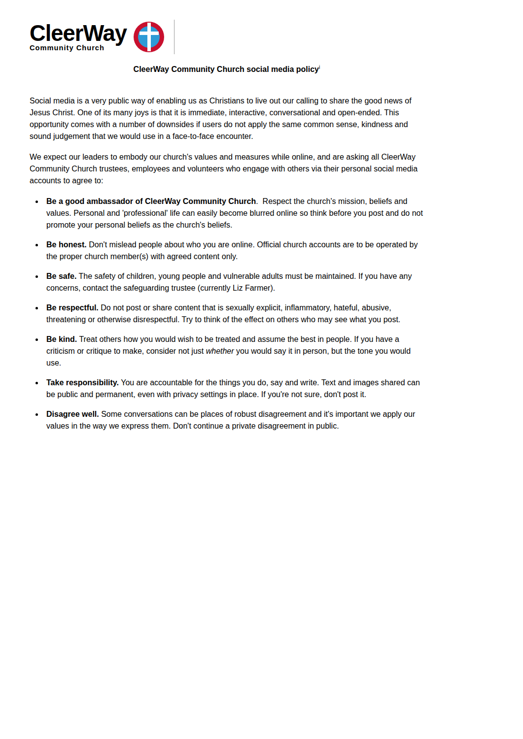CleerWay Community Church
CleerWay Community Church social media policyi
Social media is a very public way of enabling us as Christians to live out our calling to share the good news of Jesus Christ. One of its many joys is that it is immediate, interactive, conversational and open-ended. This opportunity comes with a number of downsides if users do not apply the same common sense, kindness and sound judgement that we would use in a face-to-face encounter.
We expect our leaders to embody our church's values and measures while online, and are asking all CleerWay Community Church trustees, employees and volunteers who engage with others via their personal social media accounts to agree to:
Be a good ambassador of CleerWay Community Church. Respect the church's mission, beliefs and values. Personal and 'professional' life can easily become blurred online so think before you post and do not promote your personal beliefs as the church's beliefs.
Be honest. Don't mislead people about who you are online. Official church accounts are to be operated by the proper church member(s) with agreed content only.
Be safe. The safety of children, young people and vulnerable adults must be maintained. If you have any concerns, contact the safeguarding trustee (currently Liz Farmer).
Be respectful. Do not post or share content that is sexually explicit, inflammatory, hateful, abusive, threatening or otherwise disrespectful. Try to think of the effect on others who may see what you post.
Be kind. Treat others how you would wish to be treated and assume the best in people. If you have a criticism or critique to make, consider not just whether you would say it in person, but the tone you would use.
Take responsibility. You are accountable for the things you do, say and write. Text and images shared can be public and permanent, even with privacy settings in place. If you're not sure, don't post it.
Disagree well. Some conversations can be places of robust disagreement and it's important we apply our values in the way we express them. Don't continue a private disagreement in public.